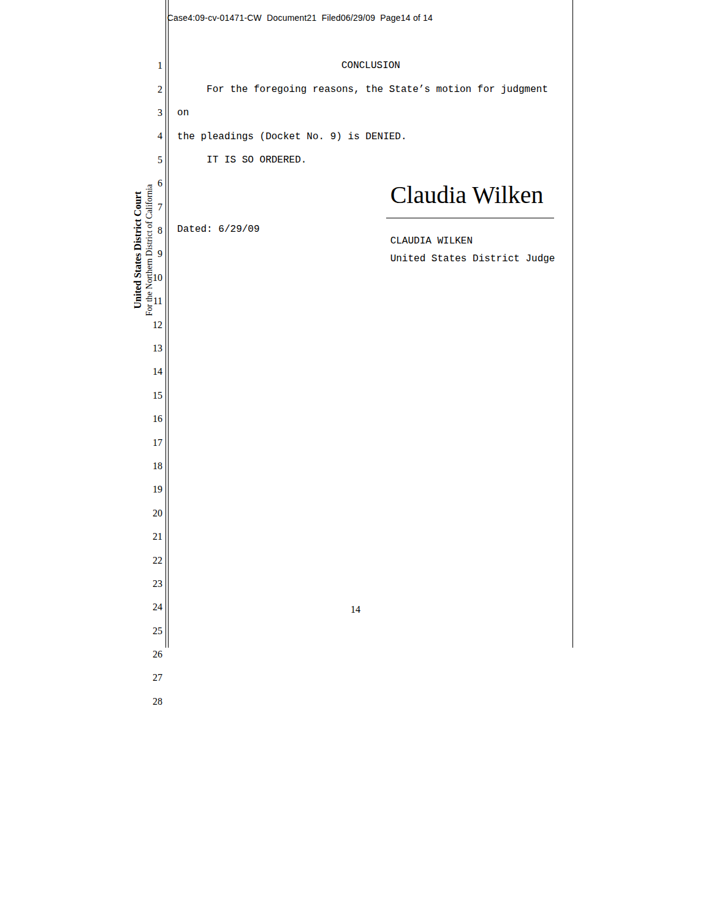Case4:09-cv-01471-CW Document21 Filed06/29/09 Page14 of 14
1
2
3
4
5
6
7
8
9
10
11
12
13
14
15
16
17
18
19
20
21
22
23
24
25
26
27
28
United States District Court
For the Northern District of California
CONCLUSION
For the foregoing reasons, the State’s motion for judgment on
the pleadings (Docket No. 9) is DENIED.
IT IS SO ORDERED.
Claudia Wilken
Dated: 6/29/09
CLAUDIA WILKEN
United States District Judge
14